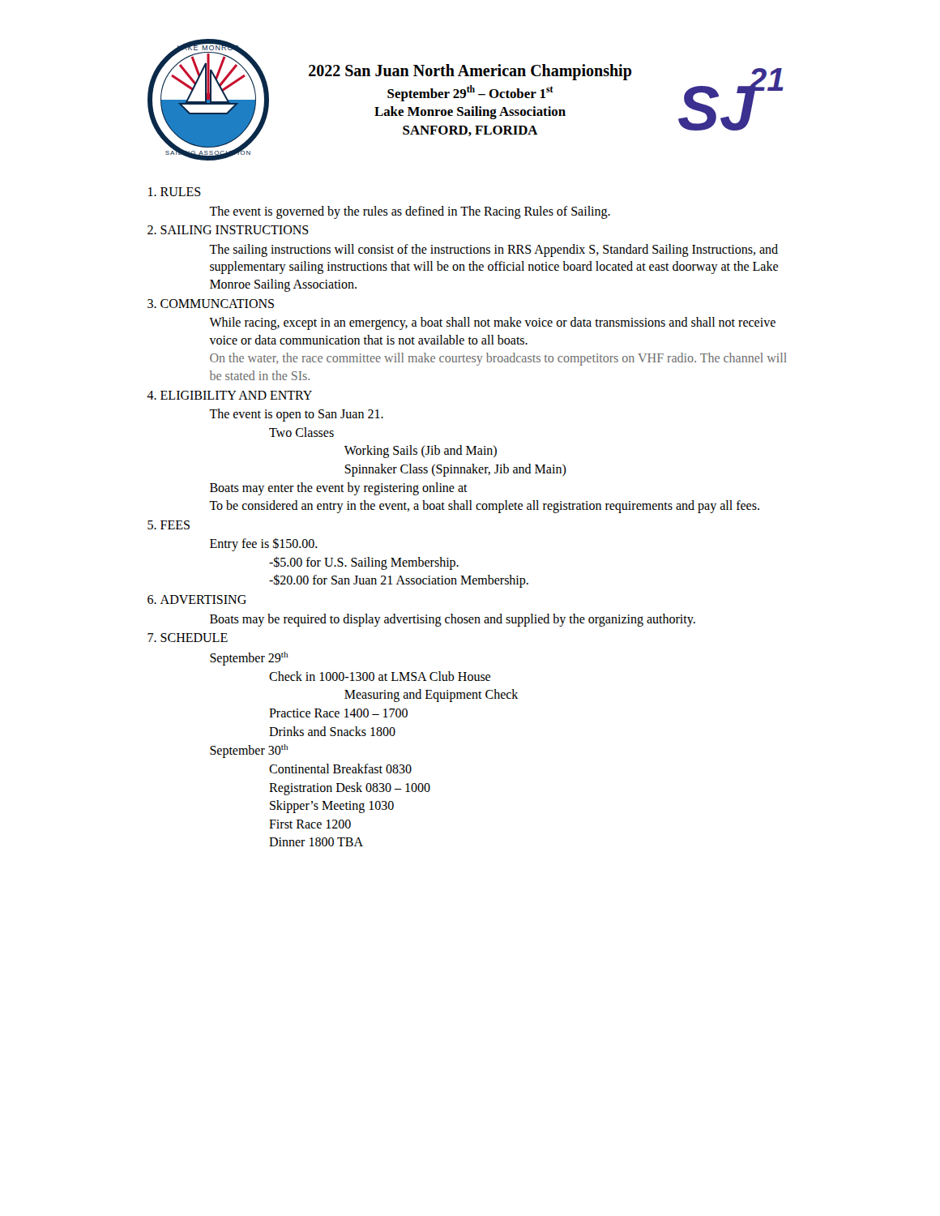LAKE MONROE SAILING ASSOCIATION
2022 San Juan North American Championship
September 29th – October 1st
Lake Monroe Sailing Association
SANFORD, FLORIDA
SJ 21
Rules
The event is governed by the rules as defined in The Racing Rules of Sailing.
Sailing Instructions
The sailing instructions will consist of the instructions in RRS Appendix S, Standard Sailing Instructions, and supplementary sailing instructions that will be on the official notice board located at east doorway at the Lake Monroe Sailing Association.
Communcations
While racing, except in an emergency, a boat shall not make voice or data transmissions and shall not receive voice or data communication that is not available to all boats.
On the water, the race committee will make courtesy broadcasts to competitors on VHF radio. The channel will be stated in the SIs.
Eligibility and Entry
The event is open to San Juan 21.
Two Classes
Working Sails (Jib and Main)
Spinnaker Class (Spinnaker, Jib and Main)
Boats may enter the event by registering online at
To be considered an entry in the event, a boat shall complete all registration requirements and pay all fees.
Fees
Entry fee is $150.00.
-$5.00 for U.S. Sailing Membership.
-$20.00 for San Juan 21 Association Membership.
Advertising
Boats may be required to display advertising chosen and supplied by the organizing authority.
Schedule
September 29th
Check in 1000-1300 at LMSA Club House
Measuring and Equipment Check
Practice Race 1400 – 1700
Drinks and Snacks 1800
September 30th
Continental Breakfast 0830
Registration Desk 0830 – 1000
Skipper’s Meeting 1030
First Race 1200
Dinner 1800 TBA